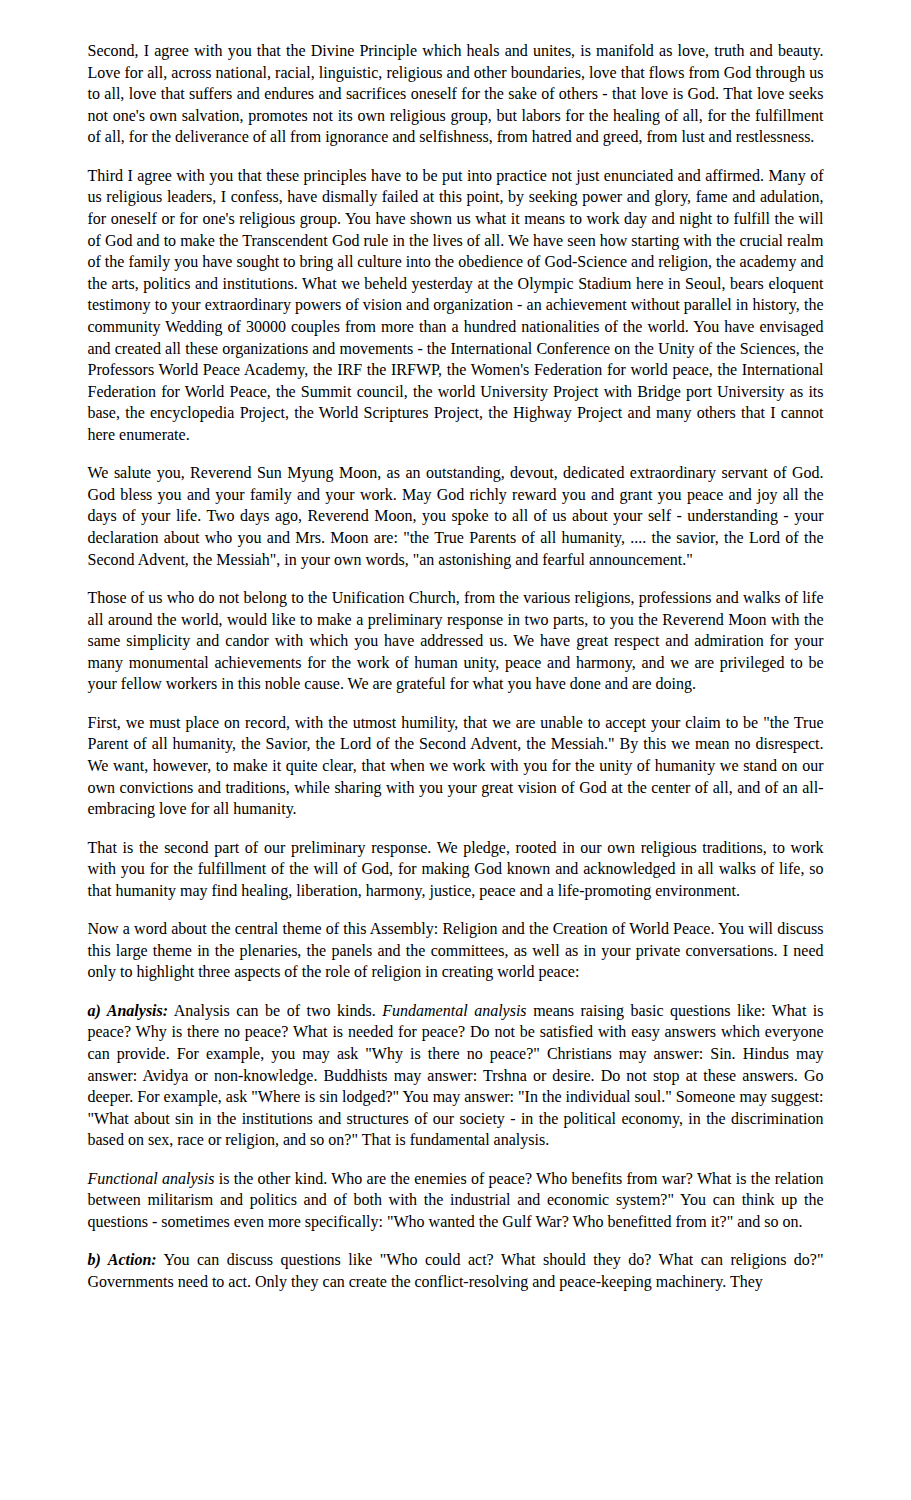Second, I agree with you that the Divine Principle which heals and unites, is manifold as love, truth and beauty. Love for all, across national, racial, linguistic, religious and other boundaries, love that flows from God through us to all, love that suffers and endures and sacrifices oneself for the sake of others - that love is God. That love seeks not one's own salvation, promotes not its own religious group, but labors for the healing of all, for the fulfillment of all, for the deliverance of all from ignorance and selfishness, from hatred and greed, from lust and restlessness.
Third I agree with you that these principles have to be put into practice not just enunciated and affirmed. Many of us religious leaders, I confess, have dismally failed at this point, by seeking power and glory, fame and adulation, for oneself or for one's religious group. You have shown us what it means to work day and night to fulfill the will of God and to make the Transcendent God rule in the lives of all. We have seen how starting with the crucial realm of the family you have sought to bring all culture into the obedience of God-Science and religion, the academy and the arts, politics and institutions. What we beheld yesterday at the Olympic Stadium here in Seoul, bears eloquent testimony to your extraordinary powers of vision and organization - an achievement without parallel in history, the community Wedding of 30000 couples from more than a hundred nationalities of the world. You have envisaged and created all these organizations and movements - the International Conference on the Unity of the Sciences, the Professors World Peace Academy, the IRF the IRFWP, the Women's Federation for world peace, the International Federation for World Peace, the Summit council, the world University Project with Bridge port University as its base, the encyclopedia Project, the World Scriptures Project, the Highway Project and many others that I cannot here enumerate.
We salute you, Reverend Sun Myung Moon, as an outstanding, devout, dedicated extraordinary servant of God. God bless you and your family and your work. May God richly reward you and grant you peace and joy all the days of your life. Two days ago, Reverend Moon, you spoke to all of us about your self - understanding - your declaration about who you and Mrs. Moon are: "the True Parents of all humanity, .... the savior, the Lord of the Second Advent, the Messiah", in your own words, "an astonishing and fearful announcement."
Those of us who do not belong to the Unification Church, from the various religions, professions and walks of life all around the world, would like to make a preliminary response in two parts, to you the Reverend Moon with the same simplicity and candor with which you have addressed us. We have great respect and admiration for your many monumental achievements for the work of human unity, peace and harmony, and we are privileged to be your fellow workers in this noble cause. We are grateful for what you have done and are doing.
First, we must place on record, with the utmost humility, that we are unable to accept your claim to be "the True Parent of all humanity, the Savior, the Lord of the Second Advent, the Messiah." By this we mean no disrespect. We want, however, to make it quite clear, that when we work with you for the unity of humanity we stand on our own convictions and traditions, while sharing with you your great vision of God at the center of all, and of an all-embracing love for all humanity.
That is the second part of our preliminary response. We pledge, rooted in our own religious traditions, to work with you for the fulfillment of the will of God, for making God known and acknowledged in all walks of life, so that humanity may find healing, liberation, harmony, justice, peace and a life-promoting environment.
Now a word about the central theme of this Assembly: Religion and the Creation of World Peace. You will discuss this large theme in the plenaries, the panels and the committees, as well as in your private conversations. I need only to highlight three aspects of the role of religion in creating world peace:
a) Analysis: Analysis can be of two kinds. Fundamental analysis means raising basic questions like: What is peace? Why is there no peace? What is needed for peace? Do not be satisfied with easy answers which everyone can provide. For example, you may ask "Why is there no peace?" Christians may answer: Sin. Hindus may answer: Avidya or non-knowledge. Buddhists may answer: Trshna or desire. Do not stop at these answers. Go deeper. For example, ask "Where is sin lodged?" You may answer: "In the individual soul." Someone may suggest: "What about sin in the institutions and structures of our society - in the political economy, in the discrimination based on sex, race or religion, and so on?" That is fundamental analysis.
Functional analysis is the other kind. Who are the enemies of peace? Who benefits from war? What is the relation between militarism and politics and of both with the industrial and economic system?" You can think up the questions - sometimes even more specifically: "Who wanted the Gulf War? Who benefitted from it?" and so on.
b) Action: You can discuss questions like "Who could act? What should they do? What can religions do?" Governments need to act. Only they can create the conflict-resolving and peace-keeping machinery. They